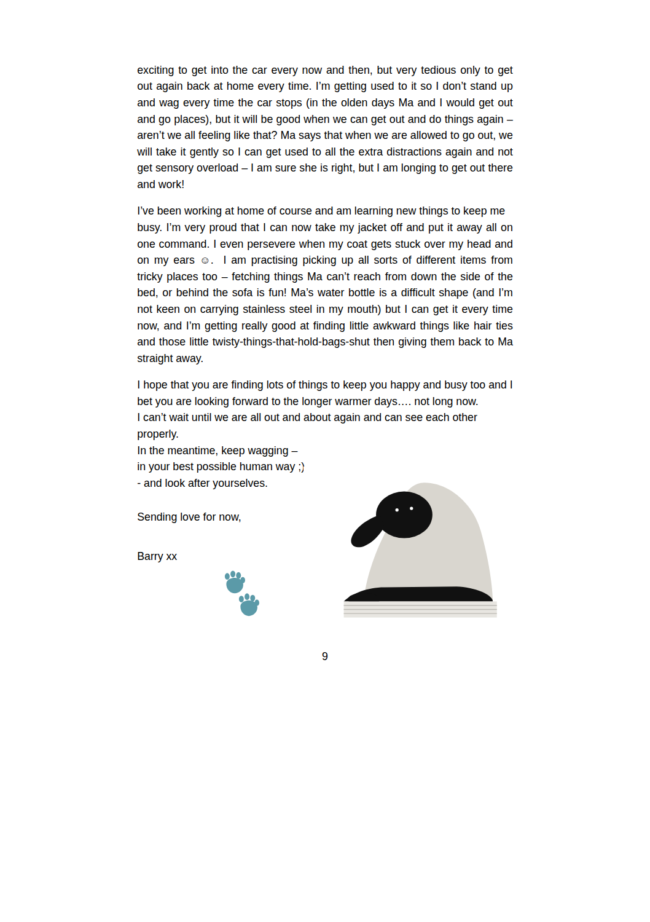exciting to get into the car every now and then, but very tedious only to get out again back at home every time. I’m getting used to it so I don’t stand up and wag every time the car stops (in the olden days Ma and I would get out and go places), but it will be good when we can get out and do things again – aren’t we all feeling like that? Ma says that when we are allowed to go out, we will take it gently so I can get used to all the extra distractions again and not get sensory overload – I am sure she is right, but I am longing to get out there and work!
I’ve been working at home of course and am learning new things to keep me
busy. I’m very proud that I can now take my jacket off and put it away all on one command. I even persevere when my coat gets stuck over my head and on my ears ☺. I am practising picking up all sorts of different items from tricky places too – fetching things Ma can’t reach from down the side of the bed, or behind the sofa is fun! Ma’s water bottle is a difficult shape (and I’m not keen on carrying stainless steel in my mouth) but I can get it every time now, and I’m getting really good at finding little awkward things like hair ties and those little twisty-things-that-hold-bags-shut then giving them back to Ma straight away.
I hope that you are finding lots of things to keep you happy and busy too and I bet you are looking forward to the longer warmer days…. not long now.
I can’t wait until we are all out and about again and can see each other properly.
In the meantime, keep wagging –
in your best possible human way ;)
- and look after yourselves.
Sending love for now,
Barry xx
9